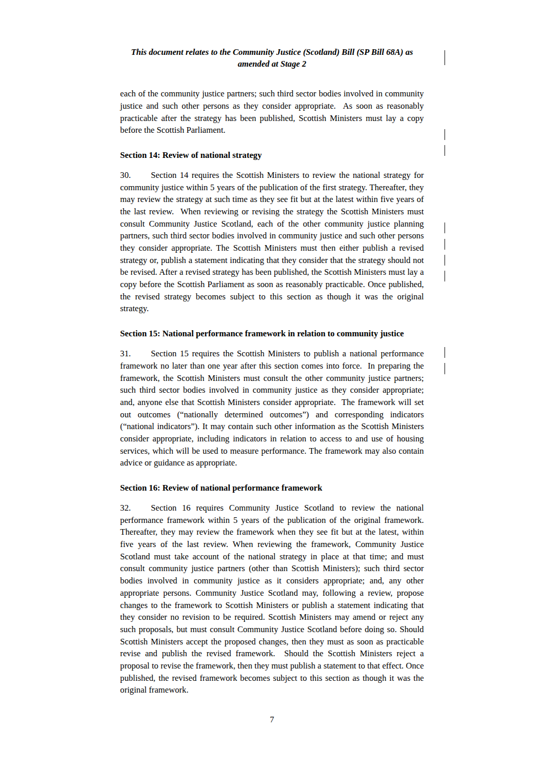This document relates to the Community Justice (Scotland) Bill (SP Bill 68A) as amended at Stage 2
each of the community justice partners; such third sector bodies involved in community justice and such other persons as they consider appropriate. As soon as reasonably practicable after the strategy has been published, Scottish Ministers must lay a copy before the Scottish Parliament.
Section 14: Review of national strategy
30. Section 14 requires the Scottish Ministers to review the national strategy for community justice within 5 years of the publication of the first strategy. Thereafter, they may review the strategy at such time as they see fit but at the latest within five years of the last review. When reviewing or revising the strategy the Scottish Ministers must consult Community Justice Scotland, each of the other community justice planning partners, such third sector bodies involved in community justice and such other persons they consider appropriate. The Scottish Ministers must then either publish a revised strategy or, publish a statement indicating that they consider that the strategy should not be revised. After a revised strategy has been published, the Scottish Ministers must lay a copy before the Scottish Parliament as soon as reasonably practicable. Once published, the revised strategy becomes subject to this section as though it was the original strategy.
Section 15: National performance framework in relation to community justice
31. Section 15 requires the Scottish Ministers to publish a national performance framework no later than one year after this section comes into force. In preparing the framework, the Scottish Ministers must consult the other community justice partners; such third sector bodies involved in community justice as they consider appropriate; and, anyone else that Scottish Ministers consider appropriate. The framework will set out outcomes (“nationally determined outcomes”) and corresponding indicators (“national indicators”). It may contain such other information as the Scottish Ministers consider appropriate, including indicators in relation to access to and use of housing services, which will be used to measure performance. The framework may also contain advice or guidance as appropriate.
Section 16: Review of national performance framework
32. Section 16 requires Community Justice Scotland to review the national performance framework within 5 years of the publication of the original framework. Thereafter, they may review the framework when they see fit but at the latest, within five years of the last review. When reviewing the framework, Community Justice Scotland must take account of the national strategy in place at that time; and must consult community justice partners (other than Scottish Ministers); such third sector bodies involved in community justice as it considers appropriate; and, any other appropriate persons. Community Justice Scotland may, following a review, propose changes to the framework to Scottish Ministers or publish a statement indicating that they consider no revision to be required. Scottish Ministers may amend or reject any such proposals, but must consult Community Justice Scotland before doing so. Should Scottish Ministers accept the proposed changes, then they must as soon as practicable revise and publish the revised framework. Should the Scottish Ministers reject a proposal to revise the framework, then they must publish a statement to that effect. Once published, the revised framework becomes subject to this section as though it was the original framework.
7